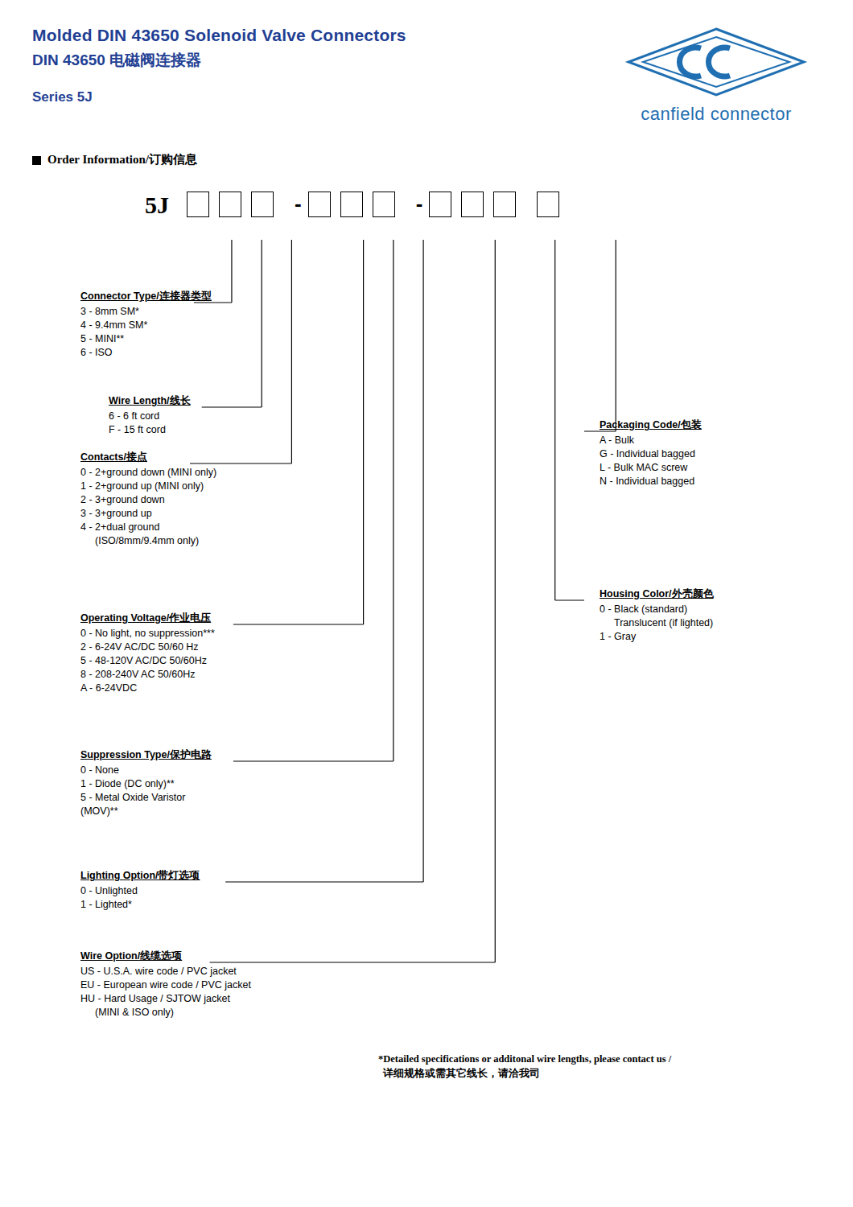Molded DIN 43650 Solenoid Valve Connectors
DIN 43650 电磁阀连接器
Series 5J
canfield connector
Order Information/订购信息
5J - -
Connector Type/连接器类型
3 - 8mm SM*
4 - 9.4mm SM*
5 - MINI**
6 - ISO
Wire Length/线长
6 - 6 ft cord
F - 15 ft cord
Contacts/接点
0 - 2+ground down (MINI only)
1 - 2+ground up (MINI only)
2 - 3+ground down
3 - 3+ground up
4 - 2+dual ground
(ISO/8mm/9.4mm only)
Operating Voltage/作业电压
0 - No light, no suppression***
2 - 6-24V AC/DC 50/60 Hz
5 - 48-120V AC/DC 50/60Hz
8 - 208-240V AC 50/60Hz
A - 6-24VDC
Suppression Type/保护电路
0 - None
1 - Diode (DC only)**
5 - Metal Oxide Varistor
(MOV)**
Lighting Option/带灯选项
0 - Unlighted
1 - Lighted*
Wire Option/线缆选项
US - U.S.A. wire code / PVC jacket
EU - European wire code / PVC jacket
HU - Hard Usage / SJTOW jacket
(MINI & ISO only)
Packaging Code/包装
A - Bulk
G - Individual bagged
L - Bulk MAC screw
N - Individual bagged
Housing Color/外壳颜色
0 - Black (standard)
Translucent (if lighted)
1 - Gray
*Detailed specifications or additonal wire lengths, please contact us /
详细规格或需其它线长，请洽我司